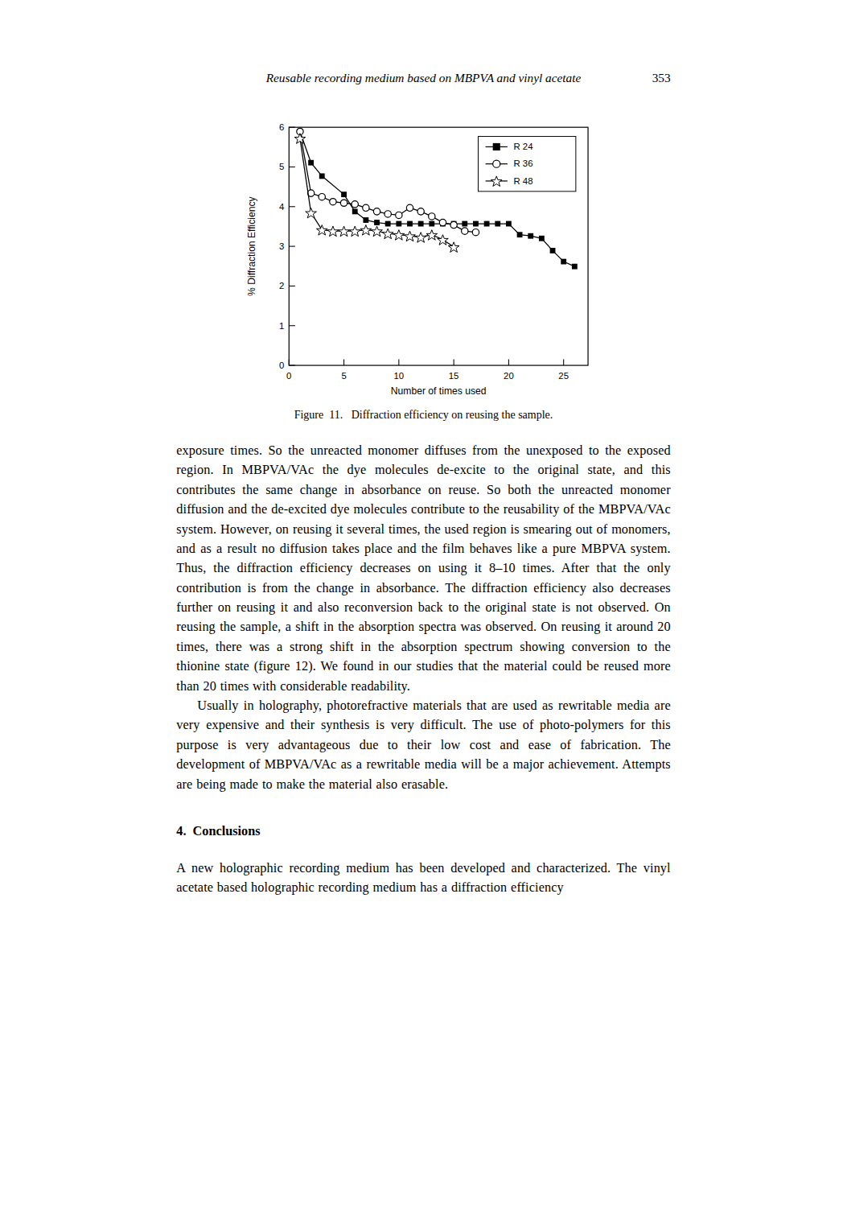Reusable recording medium based on MBPVA and vinyl acetate 353
0 1 2 3 4 5 6 0 5 10 15 20 25 Number of times used % Diffraction Efficiency R 24 R 36 R 48
Figure 11. Diffraction efficiency on reusing the sample.
exposure times. So the unreacted monomer diffuses from the unexposed to the exposed region. In MBPVA/VAc the dye molecules de-excite to the original state, and this contributes the same change in absorbance on reuse. So both the unreacted monomer diffusion and the de-excited dye molecules contribute to the reusability of the MBPVA/VAc system. However, on reusing it several times, the used region is smearing out of monomers, and as a result no diffusion takes place and the film behaves like a pure MBPVA system. Thus, the diffraction efficiency decreases on using it 8–10 times. After that the only contribution is from the change in absorbance. The diffraction efficiency also decreases further on reusing it and also reconversion back to the original state is not observed. On reusing the sample, a shift in the absorption spectra was observed. On reusing it around 20 times, there was a strong shift in the absorption spectrum showing conversion to the thionine state (figure 12). We found in our studies that the material could be reused more than 20 times with considerable readability.
Usually in holography, photorefractive materials that are used as rewritable media are very expensive and their synthesis is very difficult. The use of photo-polymers for this purpose is very advantageous due to their low cost and ease of fabrication. The development of MBPVA/VAc as a rewritable media will be a major achievement. Attempts are being made to make the material also erasable.
4. Conclusions
A new holographic recording medium has been developed and characterized. The vinyl acetate based holographic recording medium has a diffraction efficiency